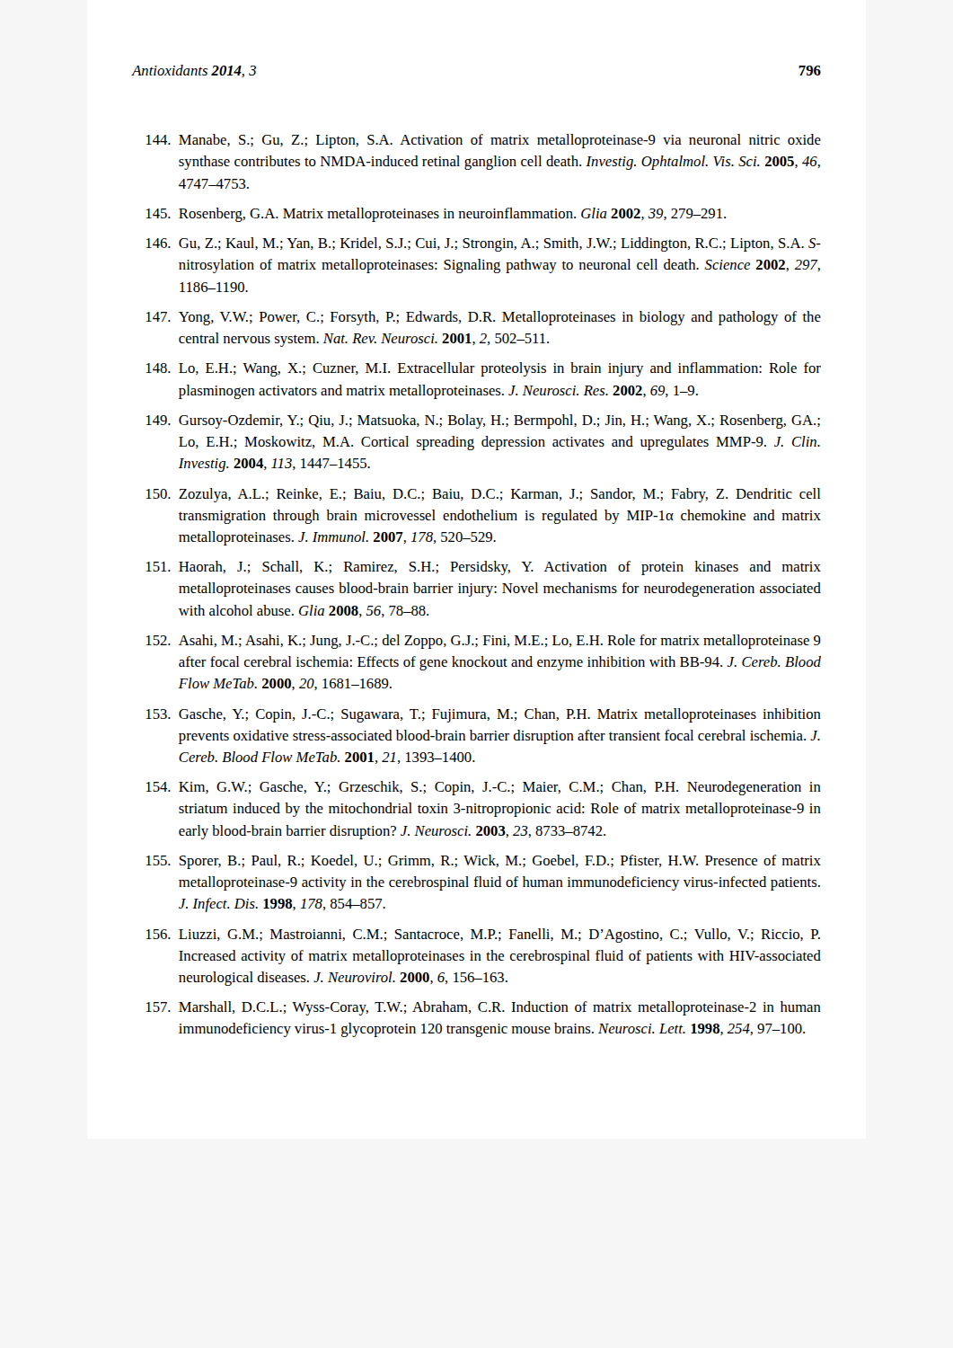Antioxidants 2014, 3 796
144. Manabe, S.; Gu, Z.; Lipton, S.A. Activation of matrix metalloproteinase-9 via neuronal nitric oxide synthase contributes to NMDA-induced retinal ganglion cell death. Investig. Ophtalmol. Vis. Sci. 2005, 46, 4747–4753.
145. Rosenberg, G.A. Matrix metalloproteinases in neuroinflammation. Glia 2002, 39, 279–291.
146. Gu, Z.; Kaul, M.; Yan, B.; Kridel, S.J.; Cui, J.; Strongin, A.; Smith, J.W.; Liddington, R.C.; Lipton, S.A. S-nitrosylation of matrix metalloproteinases: Signaling pathway to neuronal cell death. Science 2002, 297, 1186–1190.
147. Yong, V.W.; Power, C.; Forsyth, P.; Edwards, D.R. Metalloproteinases in biology and pathology of the central nervous system. Nat. Rev. Neurosci. 2001, 2, 502–511.
148. Lo, E.H.; Wang, X.; Cuzner, M.I. Extracellular proteolysis in brain injury and inflammation: Role for plasminogen activators and matrix metalloproteinases. J. Neurosci. Res. 2002, 69, 1–9.
149. Gursoy-Ozdemir, Y.; Qiu, J.; Matsuoka, N.; Bolay, H.; Bermpohl, D.; Jin, H.; Wang, X.; Rosenberg, GA.; Lo, E.H.; Moskowitz, M.A. Cortical spreading depression activates and upregulates MMP-9. J. Clin. Investig. 2004, 113, 1447–1455.
150. Zozulya, A.L.; Reinke, E.; Baiu, D.C.; Baiu, D.C.; Karman, J.; Sandor, M.; Fabry, Z. Dendritic cell transmigration through brain microvessel endothelium is regulated by MIP-1α chemokine and matrix metalloproteinases. J. Immunol. 2007, 178, 520–529.
151. Haorah, J.; Schall, K.; Ramirez, S.H.; Persidsky, Y. Activation of protein kinases and matrix metalloproteinases causes blood-brain barrier injury: Novel mechanisms for neurodegeneration associated with alcohol abuse. Glia 2008, 56, 78–88.
152. Asahi, M.; Asahi, K.; Jung, J.-C.; del Zoppo, G.J.; Fini, M.E.; Lo, E.H. Role for matrix metalloproteinase 9 after focal cerebral ischemia: Effects of gene knockout and enzyme inhibition with BB-94. J. Cereb. Blood Flow MeTab. 2000, 20, 1681–1689.
153. Gasche, Y.; Copin, J.-C.; Sugawara, T.; Fujimura, M.; Chan, P.H. Matrix metalloproteinases inhibition prevents oxidative stress-associated blood-brain barrier disruption after transient focal cerebral ischemia. J. Cereb. Blood Flow MeTab. 2001, 21, 1393–1400.
154. Kim, G.W.; Gasche, Y.; Grzeschik, S.; Copin, J.-C.; Maier, C.M.; Chan, P.H. Neurodegeneration in striatum induced by the mitochondrial toxin 3-nitropropionic acid: Role of matrix metalloproteinase-9 in early blood-brain barrier disruption? J. Neurosci. 2003, 23, 8733–8742.
155. Sporer, B.; Paul, R.; Koedel, U.; Grimm, R.; Wick, M.; Goebel, F.D.; Pfister, H.W. Presence of matrix metalloproteinase-9 activity in the cerebrospinal fluid of human immunodeficiency virus-infected patients. J. Infect. Dis. 1998, 178, 854–857.
156. Liuzzi, G.M.; Mastroianni, C.M.; Santacroce, M.P.; Fanelli, M.; D’Agostino, C.; Vullo, V.; Riccio, P. Increased activity of matrix metalloproteinases in the cerebrospinal fluid of patients with HIV-associated neurological diseases. J. Neurovirol. 2000, 6, 156–163.
157. Marshall, D.C.L.; Wyss-Coray, T.W.; Abraham, C.R. Induction of matrix metalloproteinase-2 in human immunodeficiency virus-1 glycoprotein 120 transgenic mouse brains. Neurosci. Lett. 1998, 254, 97–100.